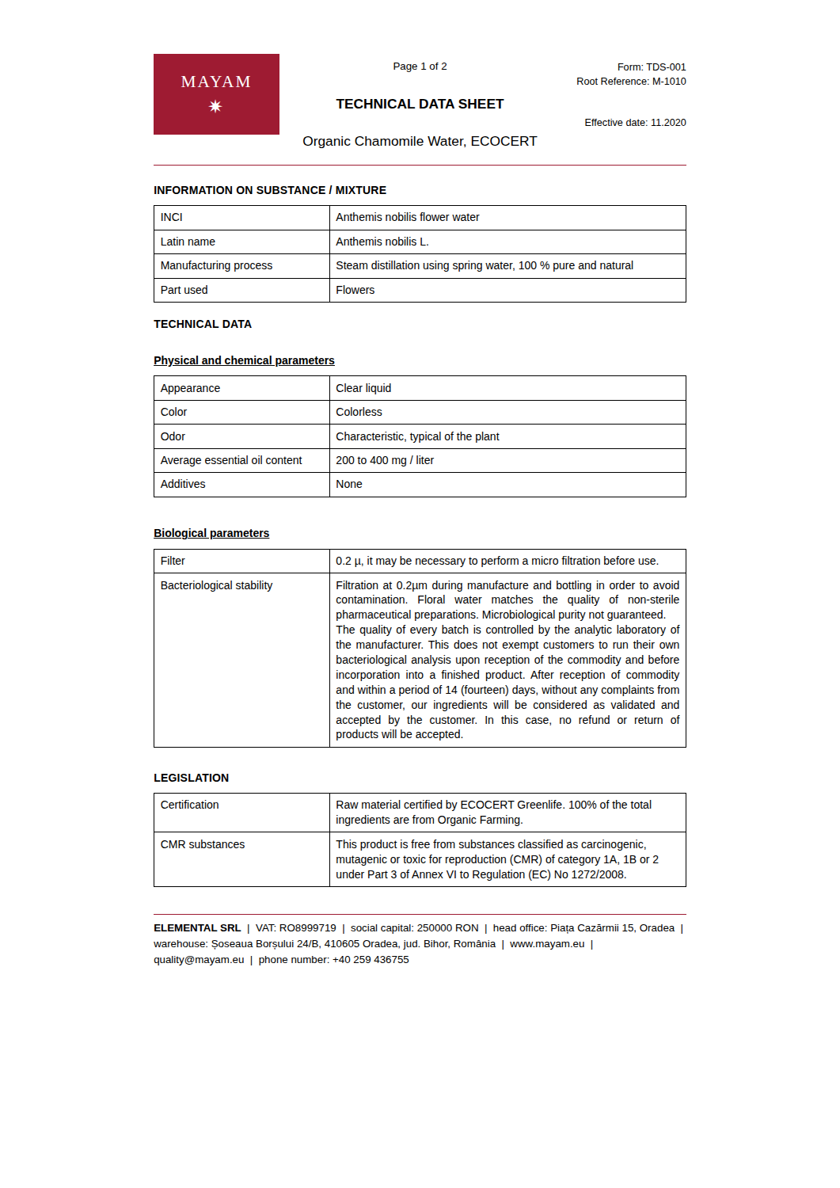MAYAM✷
Page 1 of 2
TECHNICAL DATA SHEET
Organic Chamomile Water, ECOCERT
Form: TDS-001
Root Reference: M-1010
Effective date: 11.2020
INFORMATION ON SUBSTANCE / MIXTURE
| INCI | Anthemis nobilis flower water |
| Latin name | Anthemis nobilis L. |
| Manufacturing process | Steam distillation using spring water, 100 % pure and natural |
| Part used | Flowers |
TECHNICAL DATA
Physical and chemical parameters
| Appearance | Clear liquid |
| Color | Colorless |
| Odor | Characteristic, typical of the plant |
| Average essential oil content | 200 to 400 mg / liter |
| Additives | None |
Biological parameters
| Filter | 0.2 µ, it may be necessary to perform a micro filtration before use. |
| Bacteriological stability | Filtration at 0.2µm during manufacture and bottling in order to avoid contamination. Floral water matches the quality of non-sterile pharmaceutical preparations. Microbiological purity not guaranteed. The quality of every batch is controlled by the analytic laboratory of the manufacturer. This does not exempt customers to run their own bacteriological analysis upon reception of the commodity and before incorporation into a finished product. After reception of commodity and within a period of 14 (fourteen) days, without any complaints from the customer, our ingredients will be considered as validated and accepted by the customer. In this case, no refund or return of products will be accepted. |
LEGISLATION
| Certification | Raw material certified by ECOCERT Greenlife. 100% of the total ingredients are from Organic Farming. |
| CMR substances | This product is free from substances classified as carcinogenic, mutagenic or toxic for reproduction (CMR) of category 1A, 1B or 2 under Part 3 of Annex VI to Regulation (EC) No 1272/2008. |
ELEMENTAL SRL | VAT: RO8999719 | social capital: 250000 RON | head office: Piața Cazărmii 15, Oradea | warehouse: Șoseaua Borșului 24/B, 410605 Oradea, jud. Bihor, România | www.mayam.eu | quality@mayam.eu | phone number: +40 259 436755